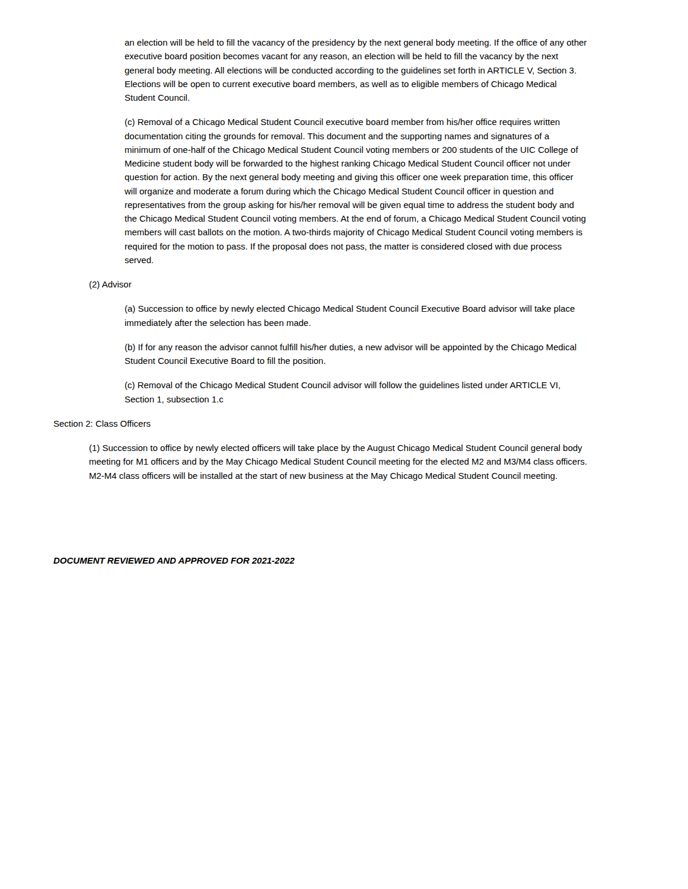an election will be held to fill the vacancy of the presidency by the next general body meeting. If the office of any other executive board position becomes vacant for any reason, an election will be held to fill the vacancy by the next general body meeting. All elections will be conducted according to the guidelines set forth in ARTICLE V, Section 3. Elections will be open to current executive board members, as well as to eligible members of Chicago Medical Student Council.
(c) Removal of a Chicago Medical Student Council executive board member from his/her office requires written documentation citing the grounds for removal. This document and the supporting names and signatures of a minimum of one-half of the Chicago Medical Student Council voting members or 200 students of the UIC College of Medicine student body will be forwarded to the highest ranking Chicago Medical Student Council officer not under question for action. By the next general body meeting and giving this officer one week preparation time, this officer will organize and moderate a forum during which the Chicago Medical Student Council officer in question and representatives from the group asking for his/her removal will be given equal time to address the student body and the Chicago Medical Student Council voting members. At the end of forum, a Chicago Medical Student Council voting members will cast ballots on the motion. A two-thirds majority of Chicago Medical Student Council voting members is required for the motion to pass. If the proposal does not pass, the matter is considered closed with due process served.
(2) Advisor
(a) Succession to office by newly elected Chicago Medical Student Council Executive Board advisor will take place immediately after the selection has been made.
(b) If for any reason the advisor cannot fulfill his/her duties, a new advisor will be appointed by the Chicago Medical Student Council Executive Board to fill the position.
(c) Removal of the Chicago Medical Student Council advisor will follow the guidelines listed under ARTICLE VI, Section 1, subsection 1.c
Section 2: Class Officers
(1) Succession to office by newly elected officers will take place by the August Chicago Medical Student Council general body meeting for M1 officers and by the May Chicago Medical Student Council meeting for the elected M2 and M3/M4 class officers. M2-M4 class officers will be installed at the start of new business at the May Chicago Medical Student Council meeting.
DOCUMENT REVIEWED AND APPROVED FOR 2021-2022